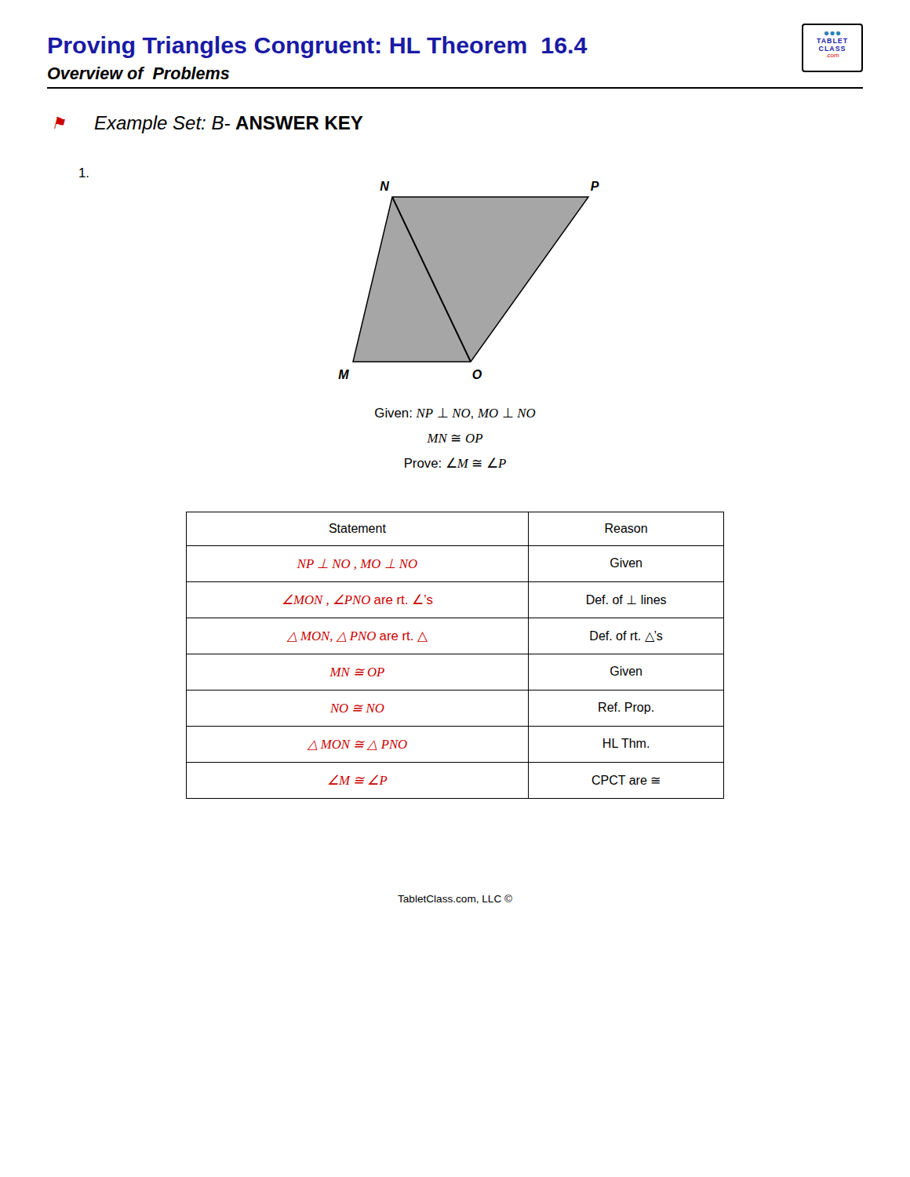●●●
TABLET
CLASS
.com
Proving Triangles Congruent: HL Theorem 16.4
Overview of Problems
⚑Example Set: B- ANSWER KEY
1.
N (150,20) P (400,20) O (250,230) M (100,230) N P M O
Given: NP ⊥ NO, MO ⊥ NO
MN ≅ OP
Prove: ∠M ≅ ∠P
| Statement | Reason |
| --- | --- |
| NP ⊥ NO , MO ⊥ NO | Given |
| ∠MON , ∠PNO are rt. ∠’s | Def. of ⊥ lines |
| △ MON, △ PNO are rt. △ | Def. of rt. △’s |
| MN ≅ OP | Given |
| NO ≅ NO | Ref. Prop. |
| △ MON ≅ △ PNO | HL Thm. |
| ∠M ≅ ∠P | CPCT are ≅ |
TabletClass.com, LLC ©